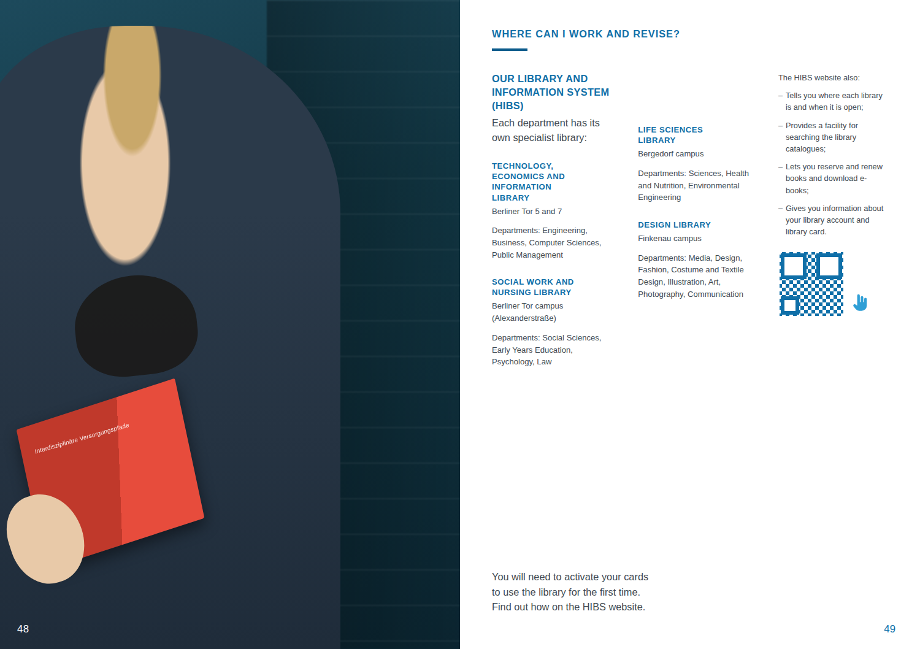48
Where can I work and revise?
Our library and
information system (HIBS)
Each department has its own specialist library:
Technology,
Economics and
Information
Library
Berliner Tor 5 and 7
Departments: Engineering, Business, Computer Sciences, Public Management
Social Work and
Nursing Library
Berliner Tor campus
(Alexanderstraße)
Departments: Social Sciences, Early Years Education, Psychology, Law
Life Sciences
Library
Bergedorf campus
Departments: Sciences, Health and Nutrition, Environmental Engineering
Design Library
Finkenau campus
Departments: Media, Design, Fashion, Costume and Textile Design, Illustration, Art, Photography, Communication
The HIBS website also:
Tells you where each library is and when it is open;
Provides a facility for searching the library catalogues;
Lets you reserve and renew books and download e-books;
Gives you information about your library account and library card.
You will need to activate your cards to use the library for the first time. Find out how on the HIBS website.
49